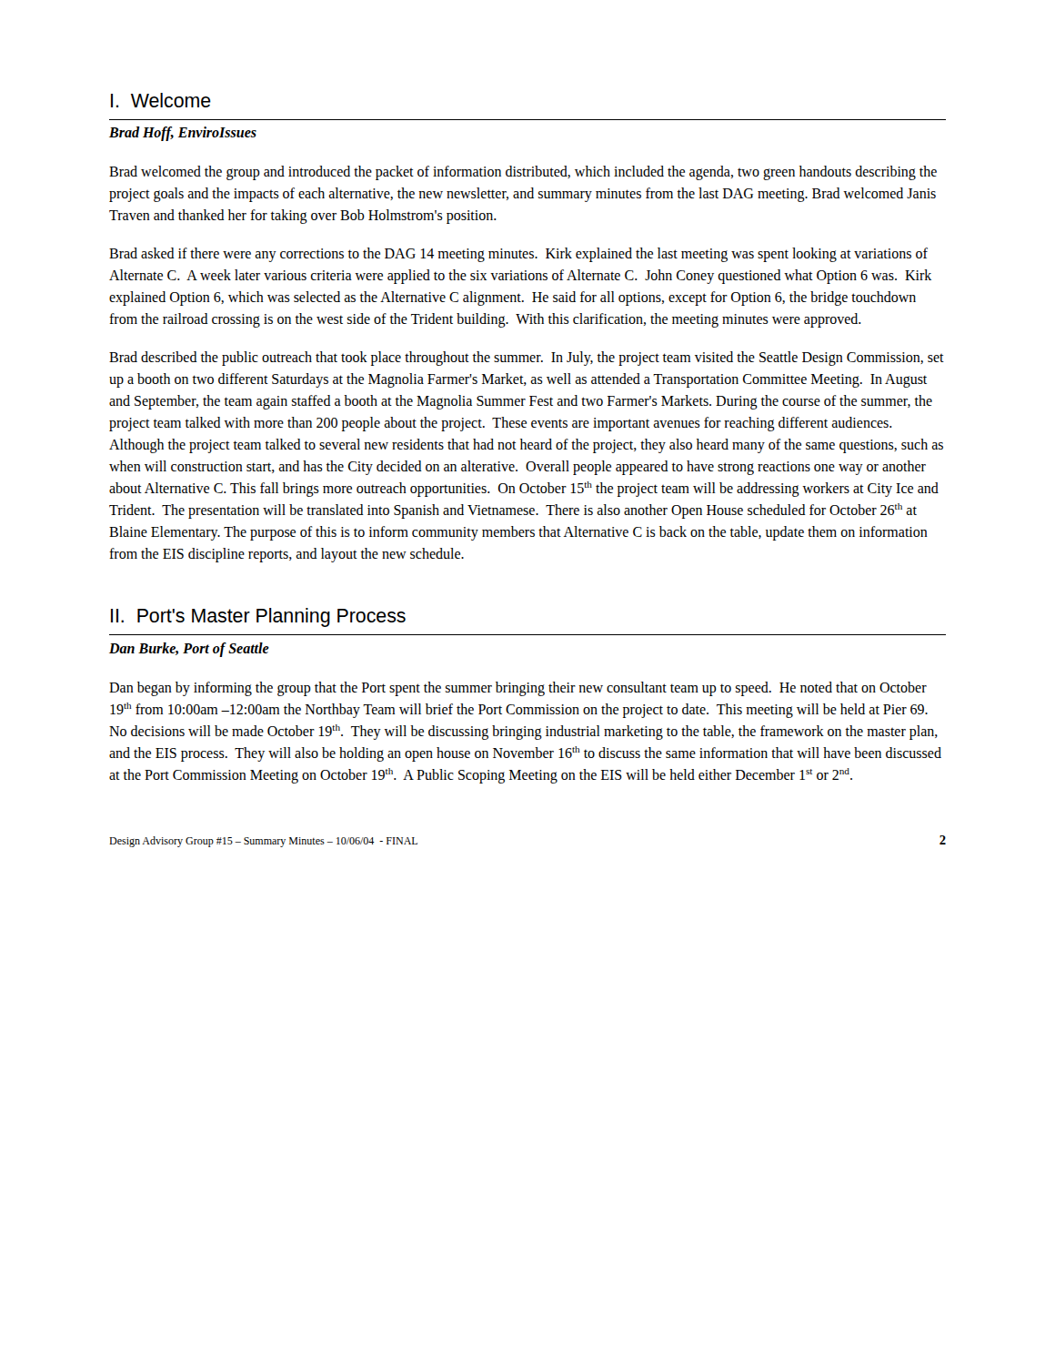I. Welcome
Brad Hoff, EnviroIssues
Brad welcomed the group and introduced the packet of information distributed, which included the agenda, two green handouts describing the project goals and the impacts of each alternative, the new newsletter, and summary minutes from the last DAG meeting. Brad welcomed Janis Traven and thanked her for taking over Bob Holmstrom's position.
Brad asked if there were any corrections to the DAG 14 meeting minutes. Kirk explained the last meeting was spent looking at variations of Alternate C. A week later various criteria were applied to the six variations of Alternate C. John Coney questioned what Option 6 was. Kirk explained Option 6, which was selected as the Alternative C alignment. He said for all options, except for Option 6, the bridge touchdown from the railroad crossing is on the west side of the Trident building. With this clarification, the meeting minutes were approved.
Brad described the public outreach that took place throughout the summer. In July, the project team visited the Seattle Design Commission, set up a booth on two different Saturdays at the Magnolia Farmer's Market, as well as attended a Transportation Committee Meeting. In August and September, the team again staffed a booth at the Magnolia Summer Fest and two Farmer's Markets. During the course of the summer, the project team talked with more than 200 people about the project. These events are important avenues for reaching different audiences. Although the project team talked to several new residents that had not heard of the project, they also heard many of the same questions, such as when will construction start, and has the City decided on an alterative. Overall people appeared to have strong reactions one way or another about Alternative C. This fall brings more outreach opportunities. On October 15th the project team will be addressing workers at City Ice and Trident. The presentation will be translated into Spanish and Vietnamese. There is also another Open House scheduled for October 26th at Blaine Elementary. The purpose of this is to inform community members that Alternative C is back on the table, update them on information from the EIS discipline reports, and layout the new schedule.
II. Port's Master Planning Process
Dan Burke, Port of Seattle
Dan began by informing the group that the Port spent the summer bringing their new consultant team up to speed. He noted that on October 19th from 10:00am –12:00am the Northbay Team will brief the Port Commission on the project to date. This meeting will be held at Pier 69. No decisions will be made October 19th. They will be discussing bringing industrial marketing to the table, the framework on the master plan, and the EIS process. They will also be holding an open house on November 16th to discuss the same information that will have been discussed at the Port Commission Meeting on October 19th. A Public Scoping Meeting on the EIS will be held either December 1st or 2nd.
Design Advisory Group #15 – Summary Minutes – 10/06/04 - FINAL 2